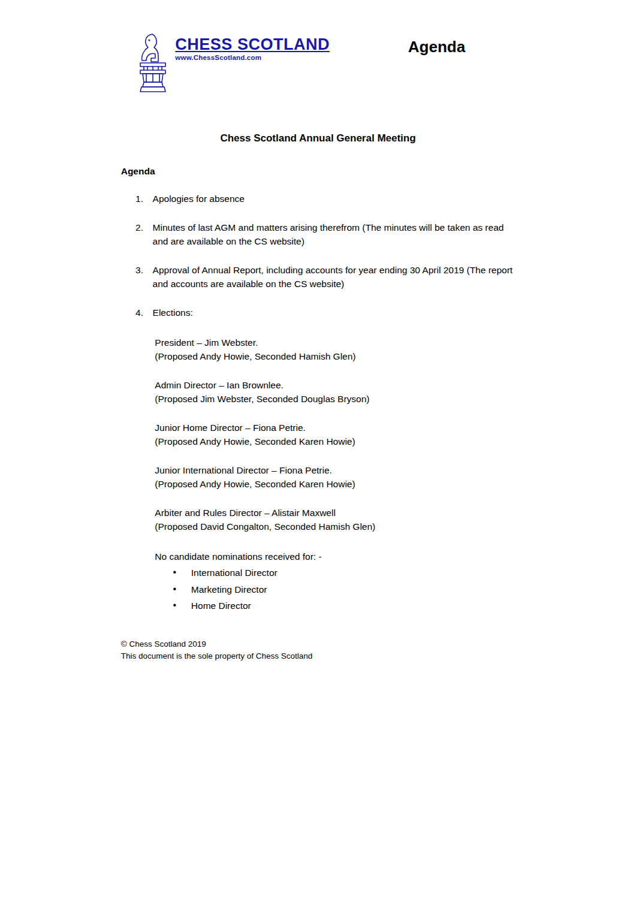CHESS SCOTLAND
www.ChessScotland.com
Agenda
Chess Scotland Annual General Meeting
Agenda
Apologies for absence
Minutes of last AGM and matters arising therefrom (The minutes will be taken as read and are available on the CS website)
Approval of Annual Report, including accounts for year ending 30 April 2019 (The report and accounts are available on the CS website)
Elections:
President – Jim Webster. (Proposed Andy Howie, Seconded Hamish Glen)
Admin Director – Ian Brownlee. (Proposed Jim Webster, Seconded Douglas Bryson)
Junior Home Director – Fiona Petrie. (Proposed Andy Howie, Seconded Karen Howie)
Junior International Director – Fiona Petrie. (Proposed Andy Howie, Seconded Karen Howie)
Arbiter and Rules Director – Alistair Maxwell (Proposed David Congalton, Seconded Hamish Glen)
No candidate nominations received for: -
International Director
Marketing Director
Home Director
© Chess Scotland 2019
This document is the sole property of Chess Scotland